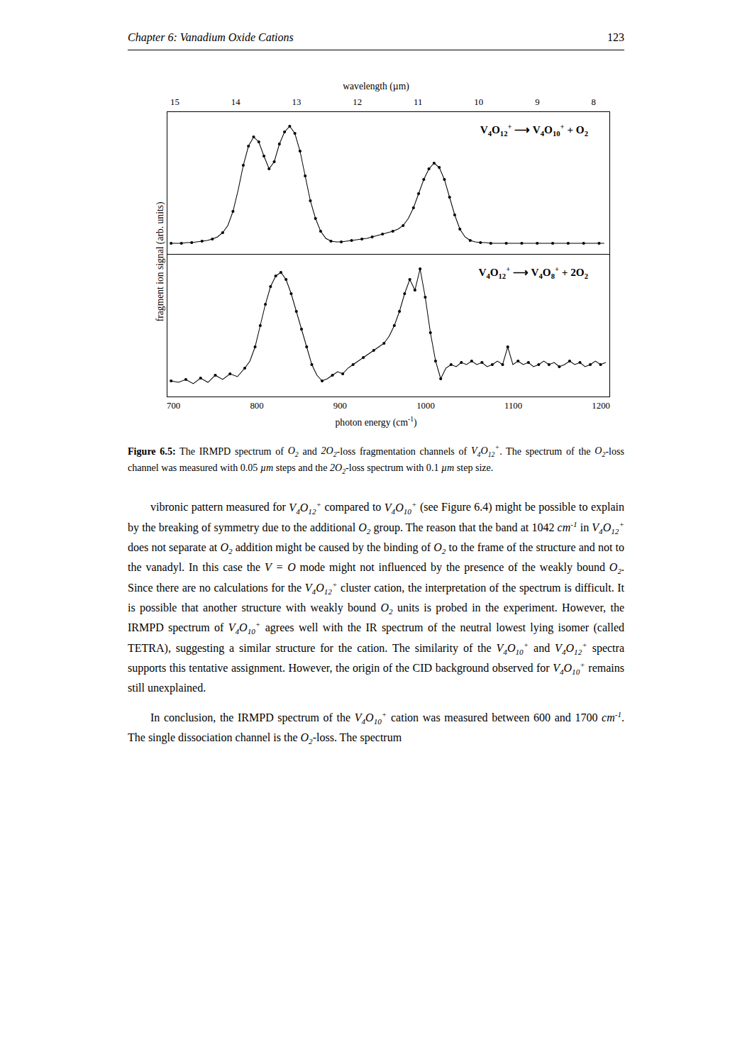Chapter 6: Vanadium Oxide Cations 123
wavelength (µm)
15141312111098
fragment ion signal (arb. units)
V4O12+ ⟶ V4O10+ + O2
V4O12+ ⟶ V4O8+ + 2O2
700800900100011001200
photon energy (cm-1)
Figure 6.5: The IRMPD spectrum of O2 and 2O2-loss fragmentation channels of V4O12+. The spectrum of the O2-loss channel was measured with 0.05 µm steps and the 2O2-loss spectrum with 0.1 µm step size.
vibronic pattern measured for V4O12+ compared to V4O10+ (see Figure 6.4) might be possible to explain by the breaking of symmetry due to the additional O2 group. The reason that the band at 1042 cm-1 in V4O12+ does not separate at O2 addition might be caused by the binding of O2 to the frame of the structure and not to the vanadyl. In this case the V = O mode might not influenced by the presence of the weakly bound O2. Since there are no calculations for the V4O12+ cluster cation, the interpretation of the spectrum is difficult. It is possible that another structure with weakly bound O2 units is probed in the experiment. However, the IRMPD spectrum of V4O10+ agrees well with the IR spectrum of the neutral lowest lying isomer (called TETRA), suggesting a similar structure for the cation. The similarity of the V4O10+ and V4O12+ spectra supports this tentative assignment. However, the origin of the CID background observed for V4O10+ remains still unexplained.
In conclusion, the IRMPD spectrum of the V4O10+ cation was measured between 600 and 1700 cm-1. The single dissociation channel is the O2-loss. The spectrum